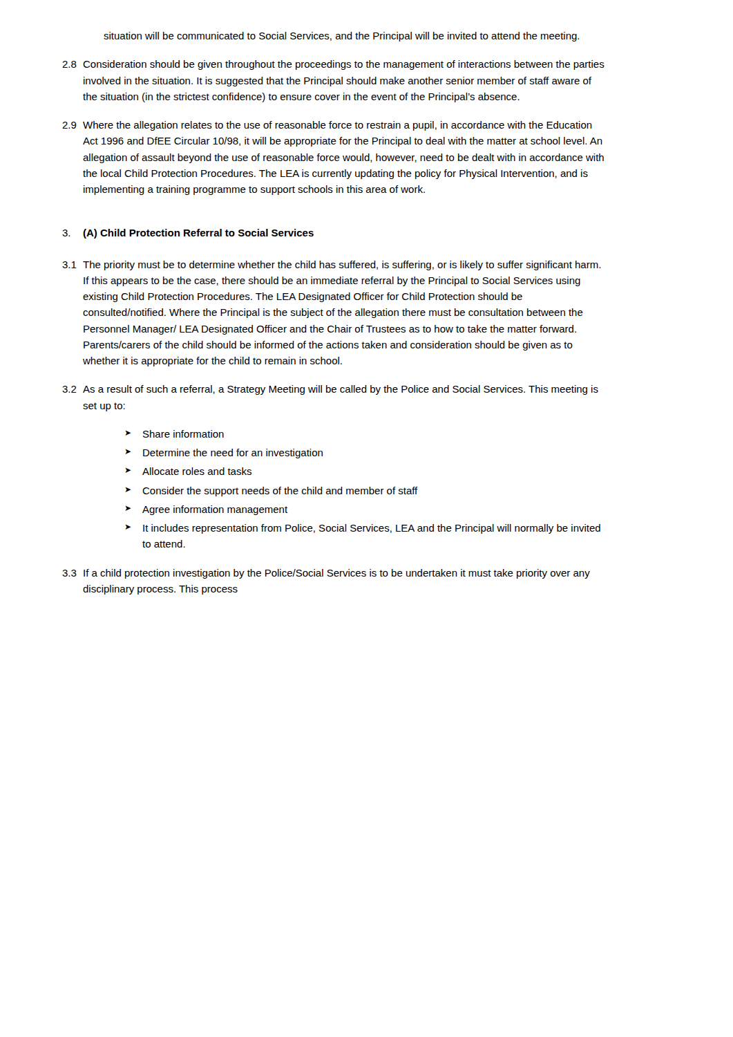situation will be communicated to Social Services, and the Principal will be invited to attend the meeting.
2.8
Consideration should be given throughout the proceedings to the management of interactions between the parties involved in the situation. It is suggested that the Principal should make another senior member of staff aware of the situation (in the strictest confidence) to ensure cover in the event of the Principal’s absence.
2.9
Where the allegation relates to the use of reasonable force to restrain a pupil, in accordance with the Education Act 1996 and DfEE Circular 10/98, it will be appropriate for the Principal to deal with the matter at school level. An allegation of assault beyond the use of reasonable force would, however, need to be dealt with in accordance with the local Child Protection Procedures. The LEA is currently updating the policy for Physical Intervention, and is implementing a training programme to support schools in this area of work.
3.
(A) Child Protection Referral to Social Services
3.1
The priority must be to determine whether the child has suffered, is suffering, or is likely to suffer significant harm. If this appears to be the case, there should be an immediate referral by the Principal to Social Services using existing Child Protection Procedures. The LEA Designated Officer for Child Protection should be consulted/notified. Where the Principal is the subject of the allegation there must be consultation between the Personnel Manager/ LEA Designated Officer and the Chair of Trustees as to how to take the matter forward. Parents/carers of the child should be informed of the actions taken and consideration should be given as to whether it is appropriate for the child to remain in school.
3.2
As a result of such a referral, a Strategy Meeting will be called by the Police and Social Services. This meeting is set up to:
Share information
Determine the need for an investigation
Allocate roles and tasks
Consider the support needs of the child and member of staff
Agree information management
It includes representation from Police, Social Services, LEA and the Principal will normally be invited to attend.
3.3
If a child protection investigation by the Police/Social Services is to be undertaken it must take priority over any disciplinary process. This process